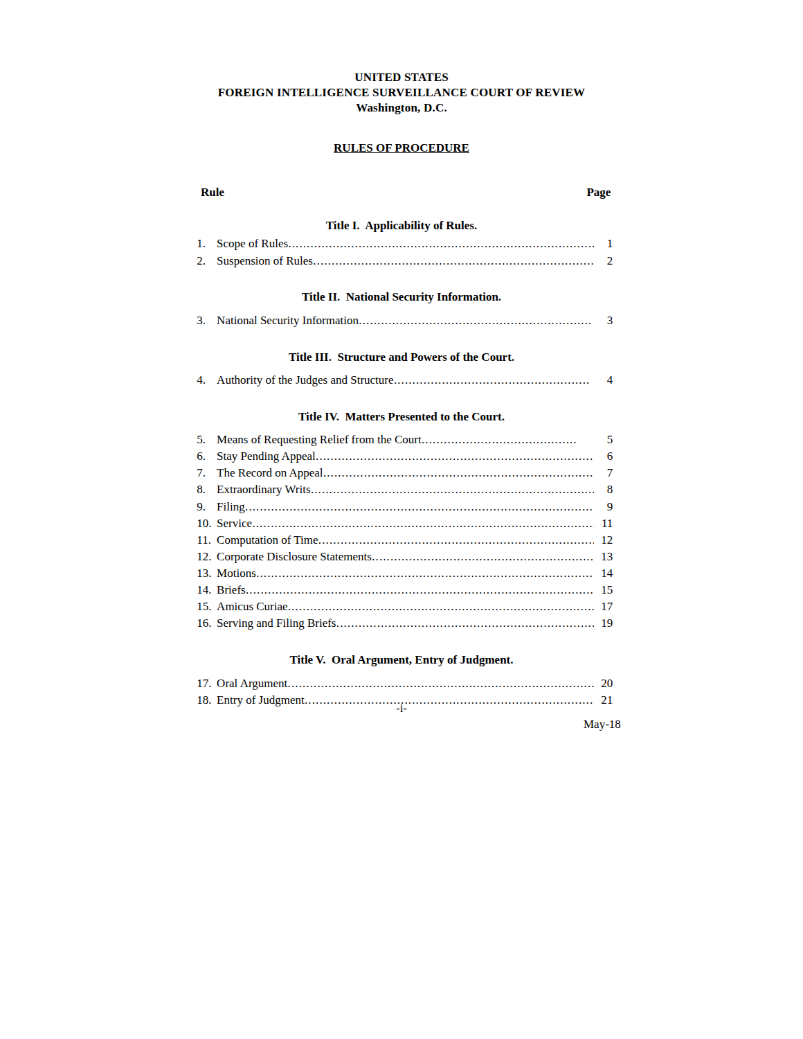UNITED STATES
FOREIGN INTELLIGENCE SURVEILLANCE COURT OF REVIEW
Washington, D.C.
RULES OF PROCEDURE
Rule Page
Title I. Applicability of Rules.
1. Scope of Rules........................................................................................ 1
2. Suspension of Rules.............................................................................. 2
Title II. National Security Information.
3. National Security Information............................................................... 3
Title III. Structure and Powers of the Court.
4. Authority of the Judges and Structure..................................................... 4
Title IV. Matters Presented to the Court.
5. Means of Requesting Relief from the Court.......................................... 5
6. Stay Pending Appeal.............................................................................. 6
7. The Record on Appeal........................................................................... 7
8. Extraordinary Writs............................................................................... 8
9. Filing..................................................................................................... 9
10. Service................................................................................................. 11
11. Computation of Time............................................................................. 12
12. Corporate Disclosure Statements............................................................ 13
13. Motions................................................................................................ 14
14. Briefs.................................................................................................... 15
15. Amicus Curiae..................................................................................... 17
16. Serving and Filing Briefs......................................................................... 19
Title V. Oral Argument, Entry of Judgment.
17. Oral Argument..................................................................................... 20
18. Entry of Judgment................................................................................ 21
-i-
May-18